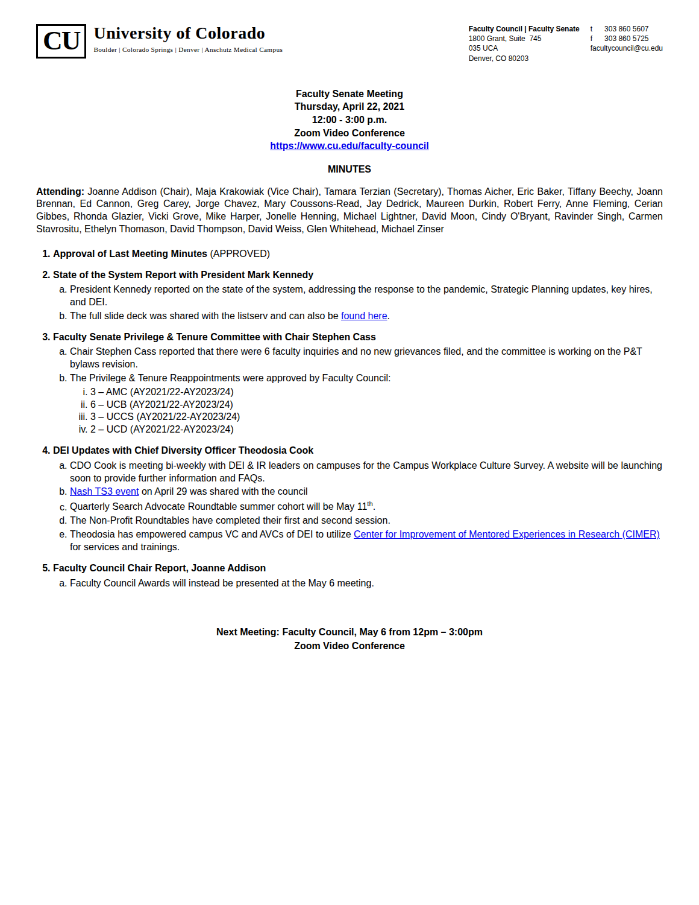CU
University of Colorado Boulder | Colorado Springs | Denver | Anschutz Medical Campus
Faculty Council | Faculty Senate
1800 Grant, Suite 745
035 UCA
Denver, CO 80203
t 303 860 5607
f 303 860 5725
facultycouncil@cu.edu
Faculty Senate Meeting
Thursday, April 22, 2021
12:00 - 3:00 p.m.
Zoom Video Conference
https://www.cu.edu/faculty-council
MINUTES
Attending: Joanne Addison (Chair), Maja Krakowiak (Vice Chair), Tamara Terzian (Secretary), Thomas Aicher, Eric Baker, Tiffany Beechy, Joann Brennan, Ed Cannon, Greg Carey, Jorge Chavez, Mary Coussons-Read, Jay Dedrick, Maureen Durkin, Robert Ferry, Anne Fleming, Cerian Gibbes, Rhonda Glazier, Vicki Grove, Mike Harper, Jonelle Henning, Michael Lightner, David Moon, Cindy O'Bryant, Ravinder Singh, Carmen Stavrositu, Ethelyn Thomason, David Thompson, David Weiss, Glen Whitehead, Michael Zinser
Approval of Last Meeting Minutes (APPROVED)
State of the System Report with President Mark Kennedy
President Kennedy reported on the state of the system, addressing the response to the pandemic, Strategic Planning updates, key hires, and DEI.
The full slide deck was shared with the listserv and can also be found here.
Faculty Senate Privilege & Tenure Committee with Chair Stephen Cass
Chair Stephen Cass reported that there were 6 faculty inquiries and no new grievances filed, and the committee is working on the P&T bylaws revision.
The Privilege & Tenure Reappointments were approved by Faculty Council:
3 – AMC (AY2021/22-AY2023/24)
6 – UCB (AY2021/22-AY2023/24)
3 – UCCS (AY2021/22-AY2023/24)
2 – UCD (AY2021/22-AY2023/24)
DEI Updates with Chief Diversity Officer Theodosia Cook
CDO Cook is meeting bi-weekly with DEI & IR leaders on campuses for the Campus Workplace Culture Survey. A website will be launching soon to provide further information and FAQs.
Nash TS3 event on April 29 was shared with the council
Quarterly Search Advocate Roundtable summer cohort will be May 11th.
The Non-Profit Roundtables have completed their first and second session.
Theodosia has empowered campus VC and AVCs of DEI to utilize Center for Improvement of Mentored Experiences in Research (CIMER) for services and trainings.
Faculty Council Chair Report, Joanne Addison
Faculty Council Awards will instead be presented at the May 6 meeting.
Next Meeting: Faculty Council, May 6 from 12pm – 3:00pm
Zoom Video Conference